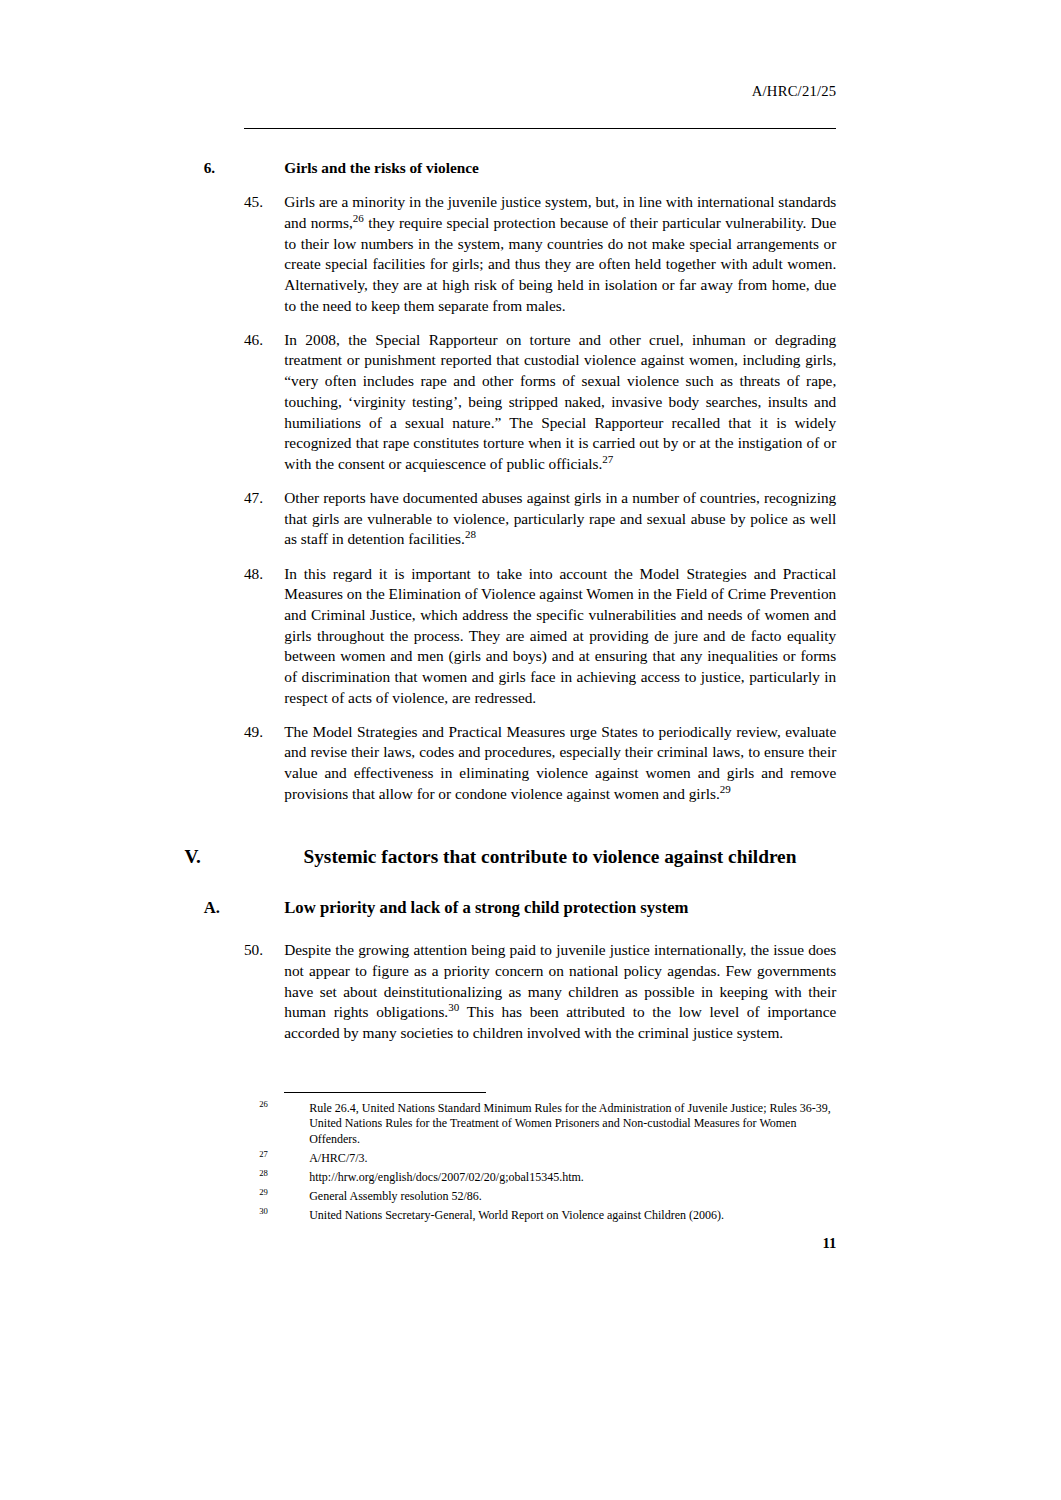A/HRC/21/25
6. Girls and the risks of violence
45. Girls are a minority in the juvenile justice system, but, in line with international standards and norms,26 they require special protection because of their particular vulnerability. Due to their low numbers in the system, many countries do not make special arrangements or create special facilities for girls; and thus they are often held together with adult women. Alternatively, they are at high risk of being held in isolation or far away from home, due to the need to keep them separate from males.
46. In 2008, the Special Rapporteur on torture and other cruel, inhuman or degrading treatment or punishment reported that custodial violence against women, including girls, “very often includes rape and other forms of sexual violence such as threats of rape, touching, ‘virginity testing’, being stripped naked, invasive body searches, insults and humiliations of a sexual nature.” The Special Rapporteur recalled that it is widely recognized that rape constitutes torture when it is carried out by or at the instigation of or with the consent or acquiescence of public officials.27
47. Other reports have documented abuses against girls in a number of countries, recognizing that girls are vulnerable to violence, particularly rape and sexual abuse by police as well as staff in detention facilities.28
48. In this regard it is important to take into account the Model Strategies and Practical Measures on the Elimination of Violence against Women in the Field of Crime Prevention and Criminal Justice, which address the specific vulnerabilities and needs of women and girls throughout the process. They are aimed at providing de jure and de facto equality between women and men (girls and boys) and at ensuring that any inequalities or forms of discrimination that women and girls face in achieving access to justice, particularly in respect of acts of violence, are redressed.
49. The Model Strategies and Practical Measures urge States to periodically review, evaluate and revise their laws, codes and procedures, especially their criminal laws, to ensure their value and effectiveness in eliminating violence against women and girls and remove provisions that allow for or condone violence against women and girls.29
V. Systemic factors that contribute to violence against children
A. Low priority and lack of a strong child protection system
50. Despite the growing attention being paid to juvenile justice internationally, the issue does not appear to figure as a priority concern on national policy agendas. Few governments have set about deinstitutionalizing as many children as possible in keeping with their human rights obligations.30 This has been attributed to the low level of importance accorded by many societies to children involved with the criminal justice system.
26 Rule 26.4, United Nations Standard Minimum Rules for the Administration of Juvenile Justice; Rules 36-39, United Nations Rules for the Treatment of Women Prisoners and Non-custodial Measures for Women Offenders.
27 A/HRC/7/3.
28http://hrw.org/english/docs/2007/02/20/g;obal15345.htm.
29 General Assembly resolution 52/86.
30 United Nations Secretary-General, World Report on Violence against Children (2006).
11